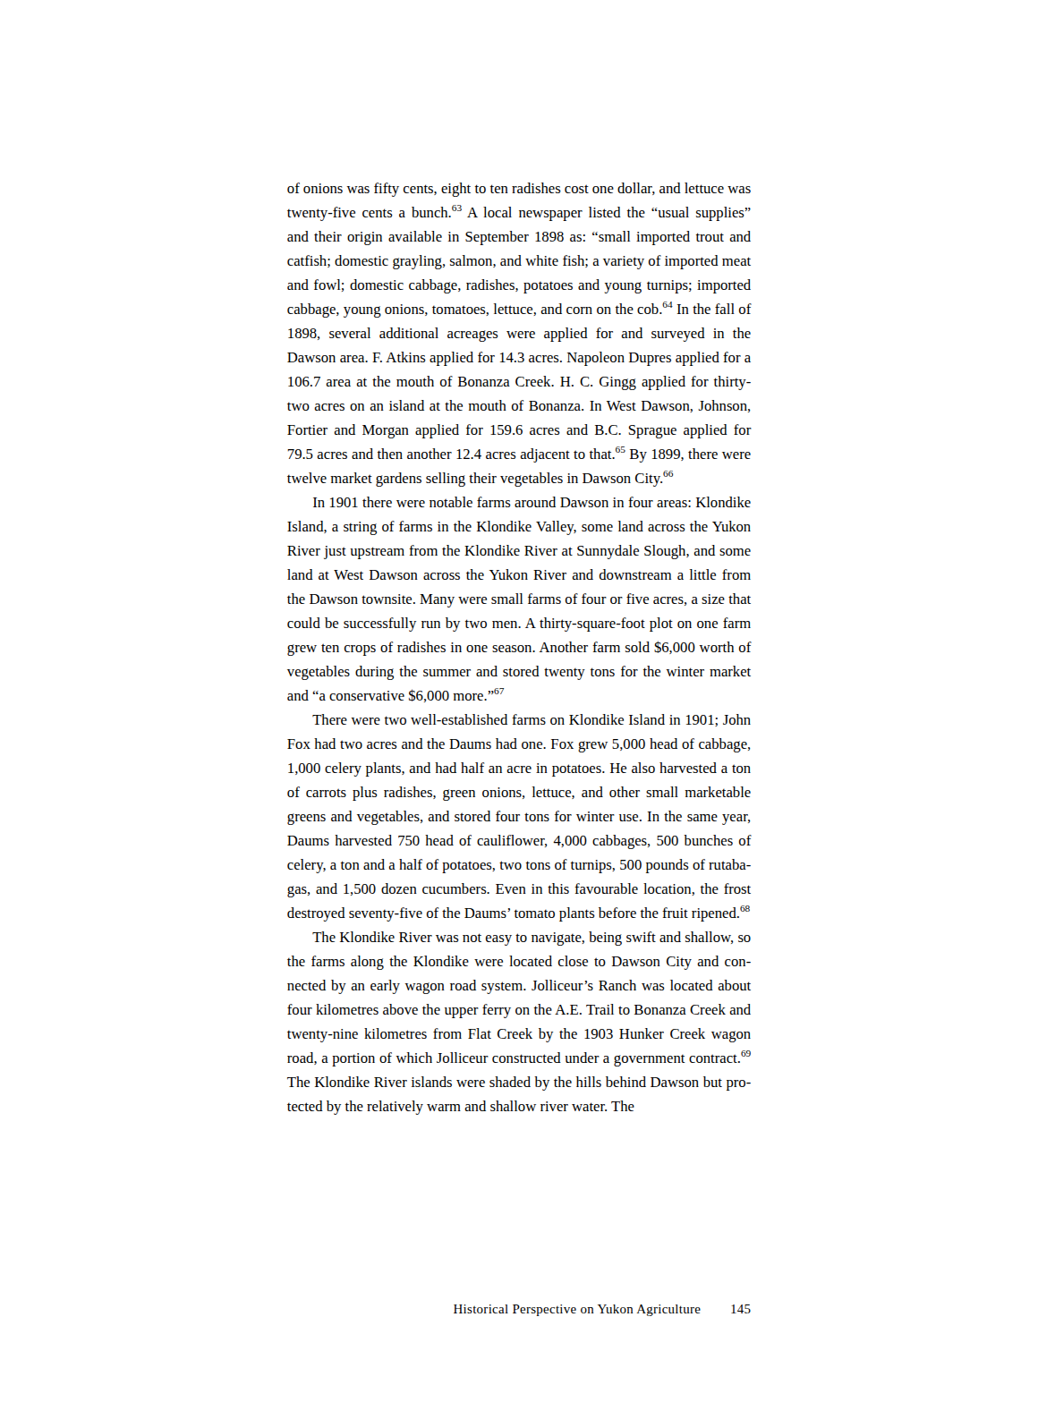of onions was fifty cents, eight to ten radishes cost one dollar, and lettuce was twenty-five cents a bunch.63 A local newspaper listed the “usual supplies” and their origin available in September 1898 as: “small imported trout and catfish; domestic grayling, salmon, and white fish; a variety of imported meat and fowl; domestic cabbage, radishes, potatoes and young turnips; imported cabbage, young onions, tomatoes, lettuce, and corn on the cob.64 In the fall of 1898, several additional acreages were applied for and surveyed in the Dawson area. F. Atkins applied for 14.3 acres. Napoleon Dupres applied for a 106.7 area at the mouth of Bonanza Creek. H. C. Gingg applied for thirty-two acres on an island at the mouth of Bonanza. In West Dawson, Johnson, Fortier and Morgan applied for 159.6 acres and B.C. Sprague applied for 79.5 acres and then another 12.4 acres adjacent to that.65 By 1899, there were twelve market gardens selling their vegetables in Dawson City.66
In 1901 there were notable farms around Dawson in four areas: Klondike Island, a string of farms in the Klondike Valley, some land across the Yukon River just upstream from the Klondike River at Sunnydale Slough, and some land at West Dawson across the Yukon River and downstream a little from the Dawson townsite. Many were small farms of four or five acres, a size that could be successfully run by two men. A thirty-square-foot plot on one farm grew ten crops of radishes in one season. Another farm sold $6,000 worth of vegetables during the summer and stored twenty tons for the winter market and “a conservative $6,000 more.”67
There were two well-established farms on Klondike Island in 1901; John Fox had two acres and the Daums had one. Fox grew 5,000 head of cabbage, 1,000 celery plants, and had half an acre in potatoes. He also harvested a ton of carrots plus radishes, green onions, lettuce, and other small marketable greens and vegetables, and stored four tons for winter use. In the same year, Daums harvested 750 head of cauliflower, 4,000 cabbages, 500 bunches of celery, a ton and a half of potatoes, two tons of turnips, 500 pounds of rutabagas, and 1,500 dozen cucumbers. Even in this favourable location, the frost destroyed seventy-five of the Daums’ tomato plants before the fruit ripened.68
The Klondike River was not easy to navigate, being swift and shallow, so the farms along the Klondike were located close to Dawson City and connected by an early wagon road system. Jolliceur’s Ranch was located about four kilometres above the upper ferry on the A.E. Trail to Bonanza Creek and twenty-nine kilometres from Flat Creek by the 1903 Hunker Creek wagon road, a portion of which Jolliceur constructed under a government contract.69 The Klondike River islands were shaded by the hills behind Dawson but protected by the relatively warm and shallow river water. The
Historical Perspective on Yukon Agriculture 145